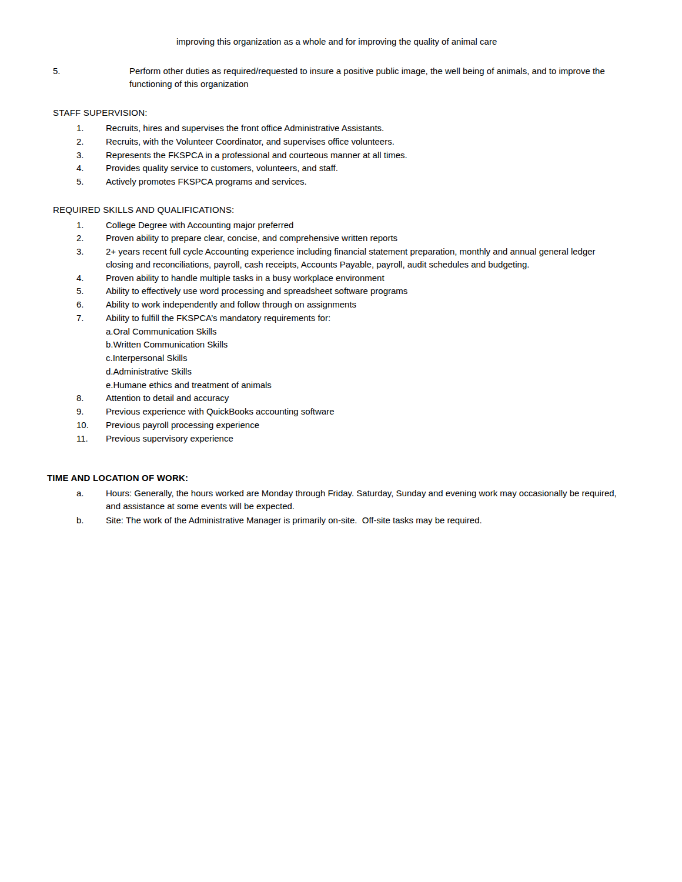improving this organization as a whole and for improving the quality of animal care
5.
Perform other duties as required/requested to insure a positive public image, the well being of animals, and to improve the functioning of this organization
STAFF SUPERVISION:
1.
Recruits, hires and supervises the front office Administrative Assistants.
2.
Recruits, with the Volunteer Coordinator, and supervises office volunteers.
3.
Represents the FKSPCA in a professional and courteous manner at all times.
4.
Provides quality service to customers, volunteers, and staff.
5.
Actively promotes FKSPCA programs and services.
REQUIRED SKILLS AND QUALIFICATIONS:
1.
College Degree with Accounting major preferred
2.
Proven ability to prepare clear, concise, and comprehensive written reports
3.
2+ years recent full cycle Accounting experience including financial statement preparation, monthly and annual general ledger closing and reconciliations, payroll, cash receipts, Accounts Payable, payroll, audit schedules and budgeting.
4.
Proven ability to handle multiple tasks in a busy workplace environment
5.
Ability to effectively use word processing and spreadsheet software programs
6.
Ability to work independently and follow through on assignments
7.
Ability to fulfill the FKSPCA’s mandatory requirements for:
a.
Oral Communication Skills
b.
Written Communication Skills
c.
Interpersonal Skills
d.
Administrative Skills
e.
Humane ethics and treatment of animals
8.
Attention to detail and accuracy
9.
Previous experience with QuickBooks accounting software
10.
Previous payroll processing experience
11.
Previous supervisory experience
TIME AND LOCATION OF WORK:
a.
Hours: Generally, the hours worked are Monday through Friday. Saturday, Sunday and evening work may occasionally be required, and assistance at some events will be expected.
b.
Site: The work of the Administrative Manager is primarily on-site. Off-site tasks may be required.